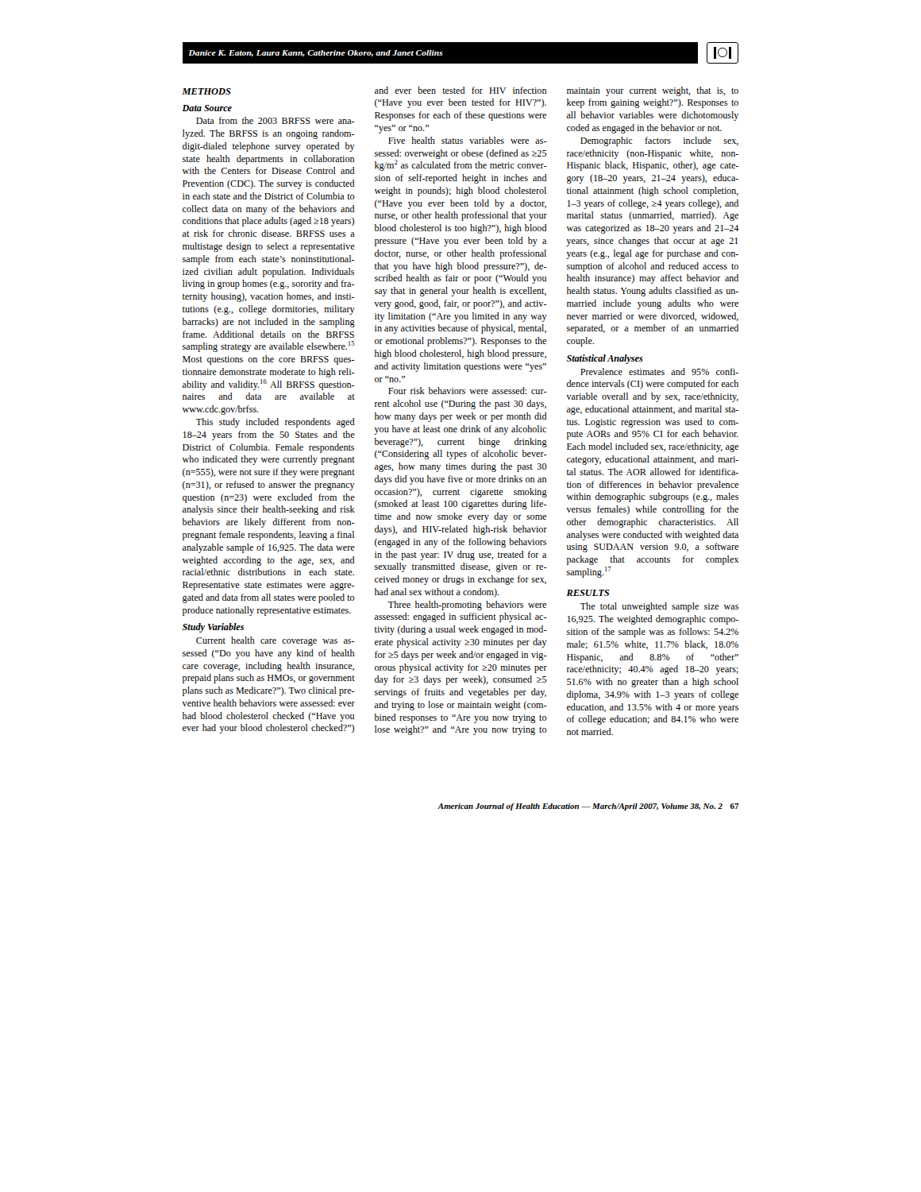Danice K. Eaton, Laura Kann, Catherine Okoro, and Janet Collins
METHODS
Data Source
Data from the 2003 BRFSS were analyzed. The BRFSS is an ongoing random-digit-dialed telephone survey operated by state health departments in collaboration with the Centers for Disease Control and Prevention (CDC). The survey is conducted in each state and the District of Columbia to collect data on many of the behaviors and conditions that place adults (aged ≥18 years) at risk for chronic disease. BRFSS uses a multistage design to select a representative sample from each state’s noninstitutionalized civilian adult population. Individuals living in group homes (e.g., sorority and fraternity housing), vacation homes, and institutions (e.g., college dormitories, military barracks) are not included in the sampling frame. Additional details on the BRFSS sampling strategy are available elsewhere.15 Most questions on the core BRFSS questionnaire demonstrate moderate to high reliability and validity.16 All BRFSS questionnaires and data are available at www.cdc.gov/brfss.
This study included respondents aged 18–24 years from the 50 States and the District of Columbia. Female respondents who indicated they were currently pregnant (n=555), were not sure if they were pregnant (n=31), or refused to answer the pregnancy question (n=23) were excluded from the analysis since their health-seeking and risk behaviors are likely different from non-pregnant female respondents, leaving a final analyzable sample of 16,925. The data were weighted according to the age, sex, and racial/ethnic distributions in each state. Representative state estimates were aggregated and data from all states were pooled to produce nationally representative estimates.
Study Variables
Current health care coverage was assessed (“Do you have any kind of health care coverage, including health insurance, prepaid plans such as HMOs, or government plans such as Medicare?”). Two clinical preventive health behaviors were assessed: ever had blood cholesterol checked (“Have you ever had your blood cholesterol checked?”) and ever been tested for HIV infection (“Have you ever been tested for HIV?”). Responses for each of these questions were “yes” or “no.”
Five health status variables were assessed: overweight or obese (defined as ≥25 kg/m2 as calculated from the metric conversion of self-reported height in inches and weight in pounds); high blood cholesterol (“Have you ever been told by a doctor, nurse, or other health professional that your blood cholesterol is too high?”), high blood pressure (“Have you ever been told by a doctor, nurse, or other health professional that you have high blood pressure?”), described health as fair or poor (“Would you say that in general your health is excellent, very good, good, fair, or poor?”), and activity limitation (“Are you limited in any way in any activities because of physical, mental, or emotional problems?”). Responses to the high blood cholesterol, high blood pressure, and activity limitation questions were “yes” or “no.”
Four risk behaviors were assessed: current alcohol use (“During the past 30 days, how many days per week or per month did you have at least one drink of any alcoholic beverage?”), current binge drinking (“Considering all types of alcoholic beverages, how many times during the past 30 days did you have five or more drinks on an occasion?”), current cigarette smoking (smoked at least 100 cigarettes during lifetime and now smoke every day or some days), and HIV-related high-risk behavior (engaged in any of the following behaviors in the past year: IV drug use, treated for a sexually transmitted disease, given or received money or drugs in exchange for sex, had anal sex without a condom).
Three health-promoting behaviors were assessed: engaged in sufficient physical activity (during a usual week engaged in moderate physical activity ≥30 minutes per day for ≥5 days per week and/or engaged in vigorous physical activity for ≥20 minutes per day for ≥3 days per week), consumed ≥5 servings of fruits and vegetables per day, and trying to lose or maintain weight (combined responses to “Are you now trying to lose weight?” and “Are you now trying to maintain your current weight, that is, to keep from gaining weight?”). Responses to all behavior variables were dichotomously coded as engaged in the behavior or not.
Demographic factors include sex, race/ethnicity (non-Hispanic white, non-Hispanic black, Hispanic, other), age category (18–20 years, 21–24 years), educational attainment (high school completion, 1–3 years of college, ≥4 years college), and marital status (unmarried, married). Age was categorized as 18–20 years and 21–24 years, since changes that occur at age 21 years (e.g., legal age for purchase and consumption of alcohol and reduced access to health insurance) may affect behavior and health status. Young adults classified as unmarried include young adults who were never married or were divorced, widowed, separated, or a member of an unmarried couple.
Statistical Analyses
Prevalence estimates and 95% confidence intervals (CI) were computed for each variable overall and by sex, race/ethnicity, age, educational attainment, and marital status. Logistic regression was used to compute AORs and 95% CI for each behavior. Each model included sex, race/ethnicity, age category, educational attainment, and marital status. The AOR allowed for identification of differences in behavior prevalence within demographic subgroups (e.g., males versus females) while controlling for the other demographic characteristics. All analyses were conducted with weighted data using SUDAAN version 9.0, a software package that accounts for complex sampling.17
RESULTS
The total unweighted sample size was 16,925. The weighted demographic composition of the sample was as follows: 54.2% male; 61.5% white, 11.7% black, 18.0% Hispanic, and 8.8% of “other” race/ethnicity; 40.4% aged 18–20 years; 51.6% with no greater than a high school diploma, 34.9% with 1–3 years of college education, and 13.5% with 4 or more years of college education; and 84.1% who were not married.
American Journal of Health Education — March/April 2007, Volume 38, No. 267